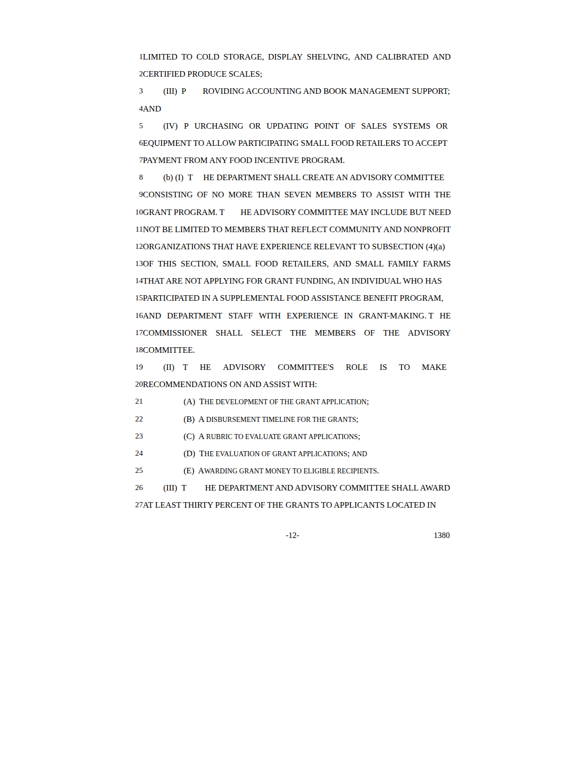| 1 | LIMITED TO COLD STORAGE, DISPLAY SHELVING, AND CALIBRATED AND |
| 2 | CERTIFIED PRODUCE SCALES; |
| 3 | (III) P ROVIDING ACCOUNTING AND BOOK MANAGEMENT SUPPORT; |
| 4 | AND |
| 5 | (IV) P URCHASING OR UPDATING POINT OF SALES SYSTEMS OR |
| 6 | EQUIPMENT TO ALLOW PARTICIPATING SMALL FOOD RETAILERS TO ACCEPT |
| 7 | PAYMENT FROM ANY FOOD INCENTIVE PROGRAM. |
| 8 | (b) (I) T HE DEPARTMENT SHALL CREATE AN ADVISORY COMMITTEE |
| 9 | CONSISTING OF NO MORE THAN SEVEN MEMBERS TO ASSIST WITH THE |
| 10 | GRANT PROGRAM. T HE ADVISORY COMMITTEE MAY INCLUDE BUT NEED |
| 11 | NOT BE LIMITED TO MEMBERS THAT REFLECT COMMUNITY AND NONPROFIT |
| 12 | ORGANIZATIONS THAT HAVE EXPERIENCE RELEVANT TO SUBSECTION (4)(a) |
| 13 | OF THIS SECTION, SMALL FOOD RETAILERS, AND SMALL FAMILY FARMS |
| 14 | THAT ARE NOT APPLYING FOR GRANT FUNDING, AN INDIVIDUAL WHO HAS |
| 15 | PARTICIPATED IN A SUPPLEMENTAL FOOD ASSISTANCE BENEFIT PROGRAM, |
| 16 | AND DEPARTMENT STAFF WITH EXPERIENCE IN GRANT-MAKING. T HE |
| 17 | COMMISSIONER SHALL SELECT THE MEMBERS OF THE ADVISORY |
| 18 | COMMITTEE. |
| 19 | (II) T HE ADVISORY COMMITTEE'S ROLE IS TO MAKE |
| 20 | RECOMMENDATIONS ON AND ASSIST WITH: |
| 21 | (A) T HE DEVELOPMENT OF THE GRANT APPLICATION ; |
| 22 | (B) A DISBURSEMENT TIMELINE FOR THE GRANTS ; |
| 23 | (C) A RUBRIC TO EVALUATE GRANT APPLICATIONS ; |
| 24 | (D) T HE EVALUATION OF GRANT APPLICATIONS ; AND |
| 25 | (E) A WARDING GRANT MONEY TO ELIGIBLE RECIPIENTS . |
| 26 | (III) T HE DEPARTMENT AND ADVISORY COMMITTEE SHALL AWARD |
| 27 | AT LEAST THIRTY PERCENT OF THE GRANTS TO APPLICANTS LOCATED IN |
-12-
1380